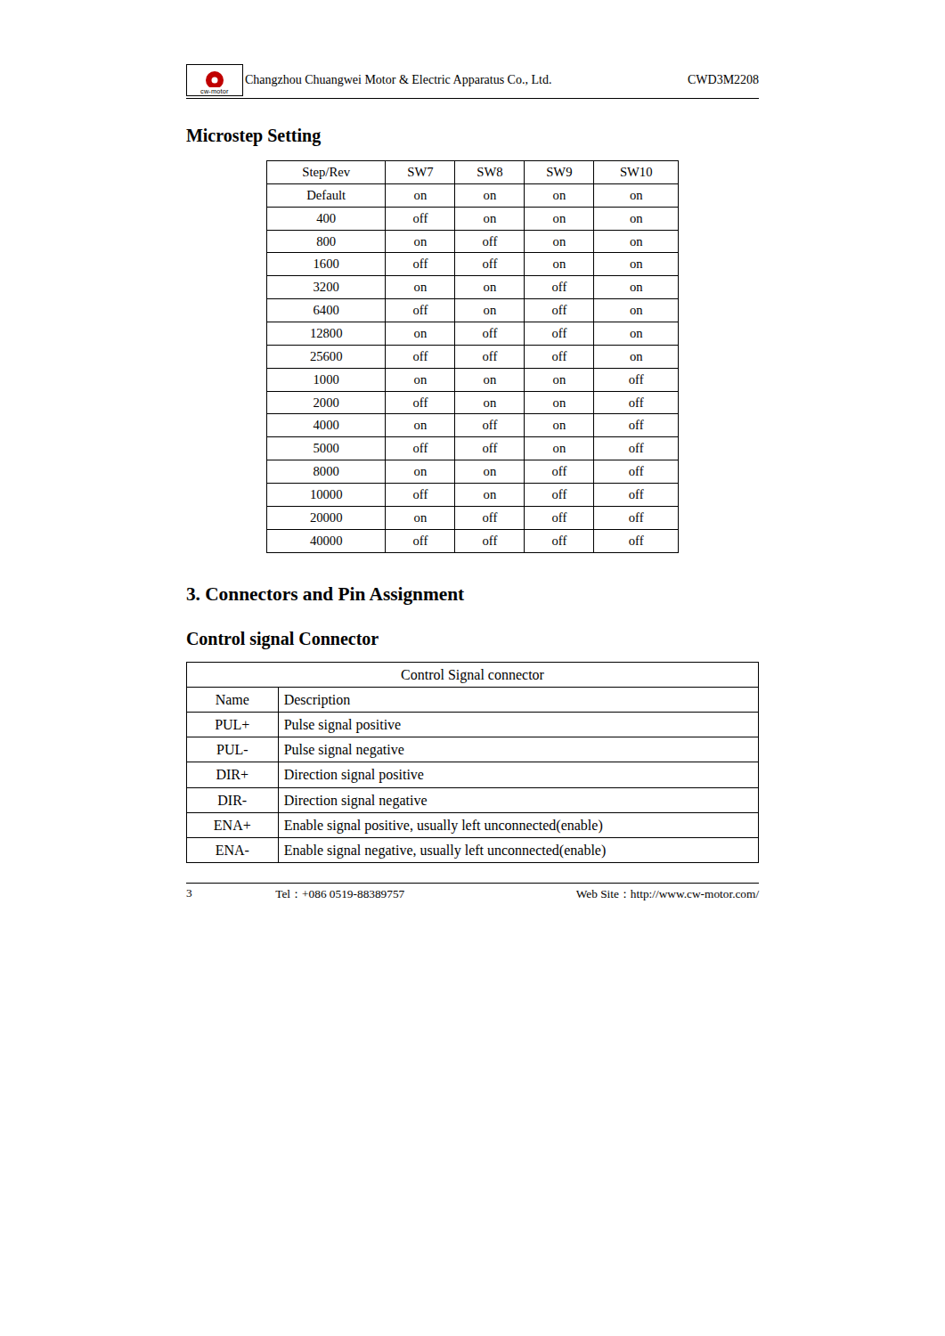cw-motor
Changzhou Chuangwei Motor & Electric Apparatus Co., Ltd.
CWD3M2208
Microstep Setting
| Step/Rev | SW7 | SW8 | SW9 | SW10 |
| --- | --- | --- | --- | --- |
| Default | on | on | on | on |
| 400 | off | on | on | on |
| 800 | on | off | on | on |
| 1600 | off | off | on | on |
| 3200 | on | on | off | on |
| 6400 | off | on | off | on |
| 12800 | on | off | off | on |
| 25600 | off | off | off | on |
| 1000 | on | on | on | off |
| 2000 | off | on | on | off |
| 4000 | on | off | on | off |
| 5000 | off | off | on | off |
| 8000 | on | on | off | off |
| 10000 | off | on | off | off |
| 20000 | on | off | off | off |
| 40000 | off | off | off | off |
3. Connectors and Pin Assignment
Control signal Connector
| Control Signal connector |
| Name | Description |
| PUL+ | Pulse signal positive |
| PUL- | Pulse signal negative |
| DIR+ | Direction signal positive |
| DIR- | Direction signal negative |
| ENA+ | Enable signal positive, usually left unconnected(enable) |
| ENA- | Enable signal negative, usually left unconnected(enable) |
3
Tel：+086 0519-88389757
Web Site：http://www.cw-motor.com/